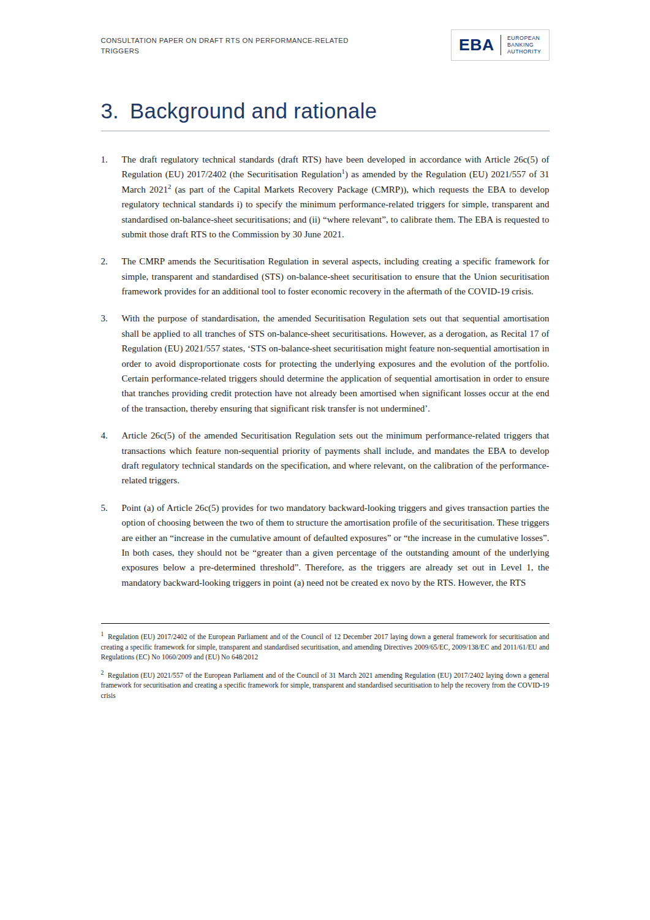Consultation paper on draft RTS on performance-related triggers
EBA
European
Banking
Authority
3. Background and rationale
The draft regulatory technical standards (draft RTS) have been developed in accordance with Article 26c(5) of Regulation (EU) 2017/2402 (the Securitisation Regulation1) as amended by the Regulation (EU) 2021/557 of 31 March 20212 (as part of the Capital Markets Recovery Package (CMRP)), which requests the EBA to develop regulatory technical standards i) to specify the minimum performance-related triggers for simple, transparent and standardised on-balance-sheet securitisations; and (ii) “where relevant”, to calibrate them. The EBA is requested to submit those draft RTS to the Commission by 30 June 2021.
The CMRP amends the Securitisation Regulation in several aspects, including creating a specific framework for simple, transparent and standardised (STS) on-balance-sheet securitisation to ensure that the Union securitisation framework provides for an additional tool to foster economic recovery in the aftermath of the COVID-19 crisis.
With the purpose of standardisation, the amended Securitisation Regulation sets out that sequential amortisation shall be applied to all tranches of STS on-balance-sheet securitisations. However, as a derogation, as Recital 17 of Regulation (EU) 2021/557 states, ‘STS on-balance-sheet securitisation might feature non-sequential amortisation in order to avoid disproportionate costs for protecting the underlying exposures and the evolution of the portfolio. Certain performance-related triggers should determine the application of sequential amortisation in order to ensure that tranches providing credit protection have not already been amortised when significant losses occur at the end of the transaction, thereby ensuring that significant risk transfer is not undermined’.
Article 26c(5) of the amended Securitisation Regulation sets out the minimum performance-related triggers that transactions which feature non-sequential priority of payments shall include, and mandates the EBA to develop draft regulatory technical standards on the specification, and where relevant, on the calibration of the performance-related triggers.
Point (a) of Article 26c(5) provides for two mandatory backward-looking triggers and gives transaction parties the option of choosing between the two of them to structure the amortisation profile of the securitisation. These triggers are either an “increase in the cumulative amount of defaulted exposures” or “the increase in the cumulative losses”. In both cases, they should not be “greater than a given percentage of the outstanding amount of the underlying exposures below a pre-determined threshold”. Therefore, as the triggers are already set out in Level 1, the mandatory backward-looking triggers in point (a) need not be created ex novo by the RTS. However, the RTS
1 Regulation (EU) 2017/2402 of the European Parliament and of the Council of 12 December 2017 laying down a general framework for securitisation and creating a specific framework for simple, transparent and standardised securitisation, and amending Directives 2009/65/EC, 2009/138/EC and 2011/61/EU and Regulations (EC) No 1060/2009 and (EU) No 648/2012
2 Regulation (EU) 2021/557 of the European Parliament and of the Council of 31 March 2021 amending Regulation (EU) 2017/2402 laying down a general framework for securitisation and creating a specific framework for simple, transparent and standardised securitisation to help the recovery from the COVID-19 crisis